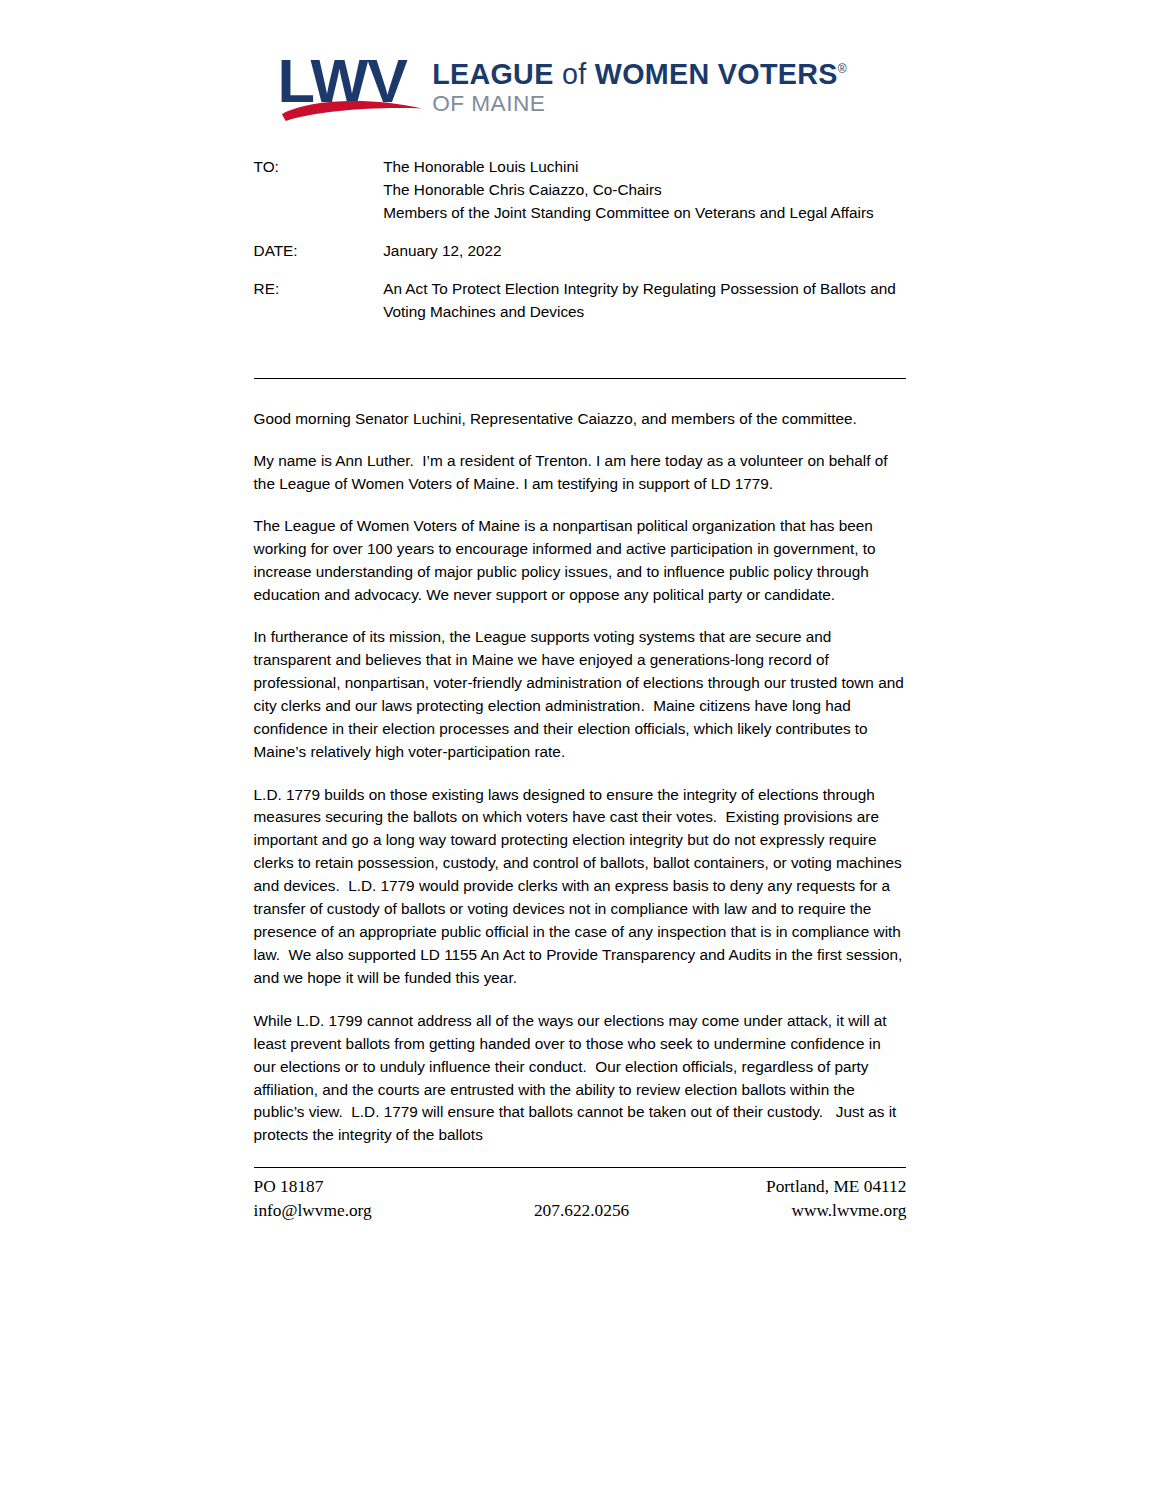LWV
LEAGUE of WOMEN VOTERS®
OF MAINE
| TO: | The Honorable Louis Luchini The Honorable Chris Caiazzo, Co-Chairs Members of the Joint Standing Committee on Veterans and Legal Affairs |
| DATE: | January 12, 2022 |
| RE: | An Act To Protect Election Integrity by Regulating Possession of Ballots and Voting Machines and Devices |
Good morning Senator Luchini, Representative Caiazzo, and members of the committee.
My name is Ann Luther. I’m a resident of Trenton. I am here today as a volunteer on behalf of the League of Women Voters of Maine. I am testifying in support of LD 1779.
The League of Women Voters of Maine is a nonpartisan political organization that has been working for over 100 years to encourage informed and active participation in government, to increase understanding of major public policy issues, and to influence public policy through education and advocacy. We never support or oppose any political party or candidate.
In furtherance of its mission, the League supports voting systems that are secure and transparent and believes that in Maine we have enjoyed a generations-long record of professional, nonpartisan, voter-friendly administration of elections through our trusted town and city clerks and our laws protecting election administration. Maine citizens have long had confidence in their election processes and their election officials, which likely contributes to Maine’s relatively high voter-participation rate.
L.D. 1779 builds on those existing laws designed to ensure the integrity of elections through measures securing the ballots on which voters have cast their votes. Existing provisions are important and go a long way toward protecting election integrity but do not expressly require clerks to retain possession, custody, and control of ballots, ballot containers, or voting machines and devices. L.D. 1779 would provide clerks with an express basis to deny any requests for a transfer of custody of ballots or voting devices not in compliance with law and to require the presence of an appropriate public official in the case of any inspection that is in compliance with law. We also supported LD 1155 An Act to Provide Transparency and Audits in the first session, and we hope it will be funded this year.
While L.D. 1799 cannot address all of the ways our elections may come under attack, it will at least prevent ballots from getting handed over to those who seek to undermine confidence in our elections or to unduly influence their conduct. Our election officials, regardless of party affiliation, and the courts are entrusted with the ability to review election ballots within the public’s view. L.D. 1779 will ensure that ballots cannot be taken out of their custody. Just as it protects the integrity of the ballots
PO 18187
Portland, ME 04112
info@lwvme.org
207.622.0256
www.lwvme.org